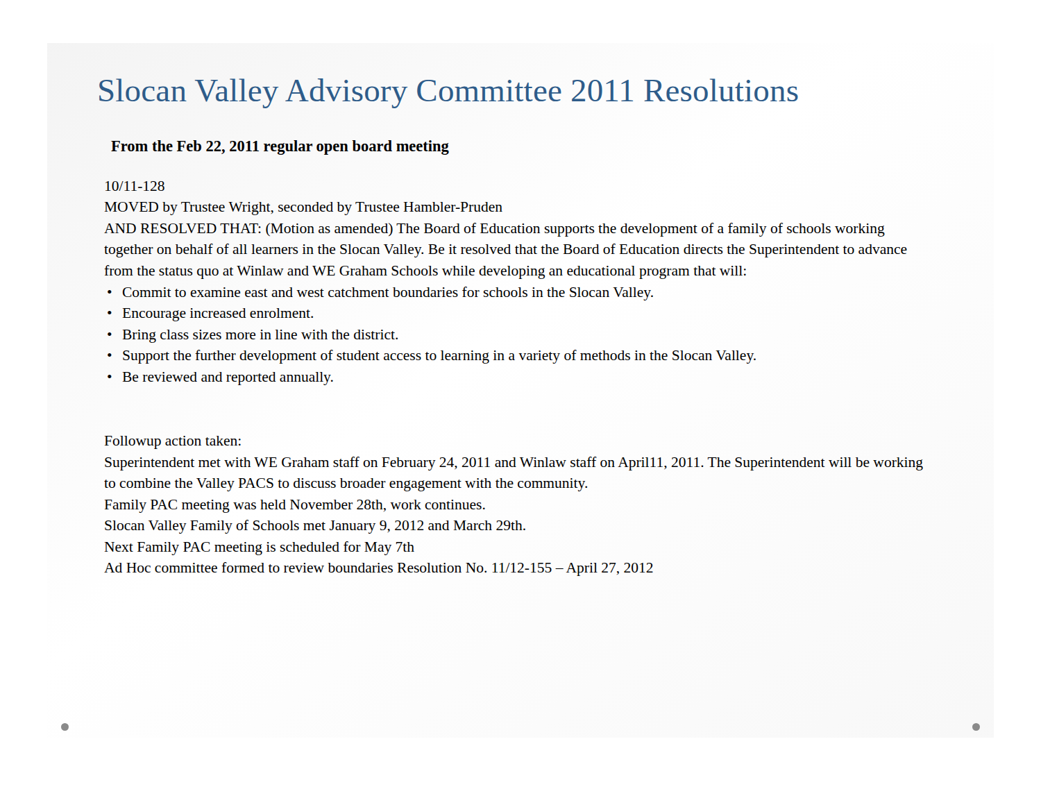Slocan Valley Advisory Committee 2011 Resolutions
From the Feb 22, 2011 regular open board meeting
10/11-128
MOVED by Trustee Wright, seconded by Trustee Hambler-Pruden
AND RESOLVED THAT: (Motion as amended) The Board of Education supports the development of a family of schools working together on behalf of all learners in the Slocan Valley. Be it resolved that the Board of Education directs the Superintendent to advance from the status quo at Winlaw and WE Graham Schools while developing an educational program that will:
Commit to examine east and west catchment boundaries for schools in the Slocan Valley.
Encourage increased enrolment.
Bring class sizes more in line with the district.
Support the further development of student access to learning in a variety of methods in the Slocan Valley.
Be reviewed and reported annually.
Followup action taken:
Superintendent met with WE Graham staff on February 24, 2011 and Winlaw staff on April11, 2011. The Superintendent will be working to combine the Valley PACS to discuss broader engagement with the community.
Family PAC meeting was held November 28th, work continues.
Slocan Valley Family of Schools met January 9, 2012 and March 29th.
Next Family PAC meeting is scheduled for May 7th
Ad Hoc committee formed to review boundaries Resolution No. 11/12-155 – April 27, 2012